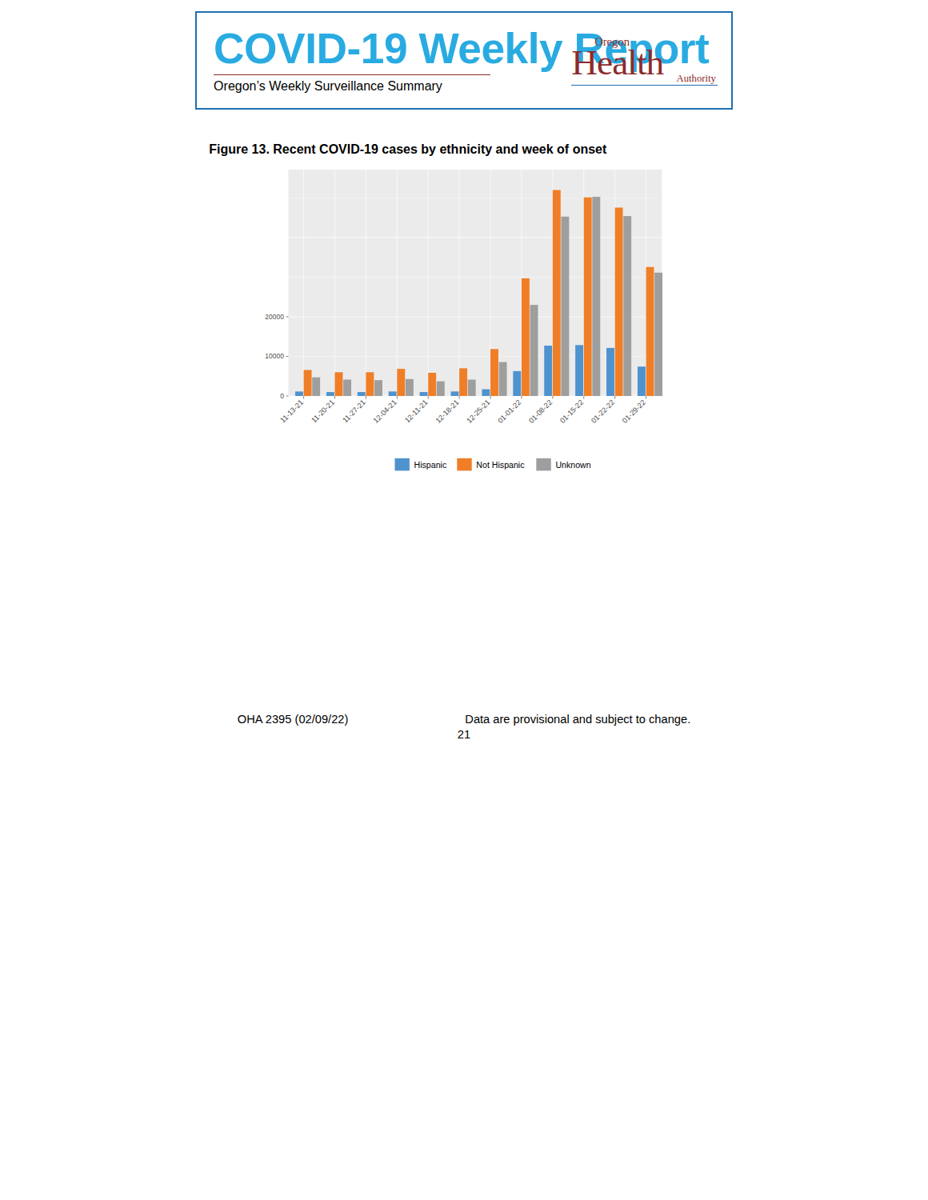COVID-19 Weekly Report
Oregon’s Weekly Surveillance Summary
Oregon Health Authority
Figure 13. Recent COVID-19 cases by ethnicity and week of onset
20000 10000 0 11-13-21 11-20-21 11-27-21 12-04-21 12-11-21 12-18-21 12-25-21 01-01-22 01-08-22 01-15-22 01-22-22 01-29-22 Hispanic Not Hispanic Unknown
OHA 2395 (02/09/22)
Data are provisional and subject to change.
21